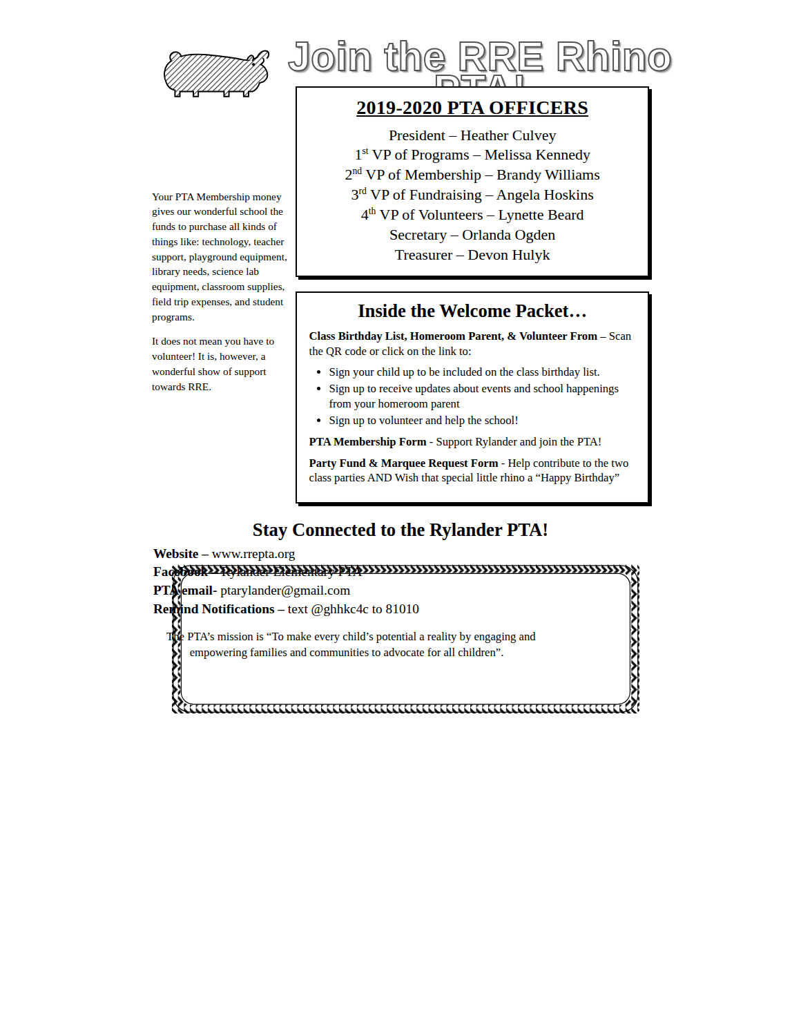Join the RRE Rhino PTA!
Your PTA Membership money gives our wonderful school the funds to purchase all kinds of things like: technology, teacher support, playground equipment, library needs, science lab equipment, classroom supplies, field trip expenses, and student programs.
It does not mean you have to volunteer! It is, however, a wonderful show of support towards RRE.
2019-2020 PTA OFFICERS
President – Heather Culvey
1st VP of Programs – Melissa Kennedy
2nd VP of Membership – Brandy Williams
3rd VP of Fundraising – Angela Hoskins
4th VP of Volunteers – Lynette Beard
Secretary – Orlanda Ogden
Treasurer – Devon Hulyk
Inside the Welcome Packet…
Class Birthday List, Homeroom Parent, & Volunteer From – Scan the QR code or click on the link to:
Sign your child up to be included on the class birthday list.
Sign up to receive updates about events and school happenings from your homeroom parent
Sign up to volunteer and help the school!
PTA Membership Form - Support Rylander and join the PTA!
Party Fund & Marquee Request Form - Help contribute to the two class parties AND Wish that special little rhino a “Happy Birthday”
Stay Connected to the Rylander PTA!
Website – www.rrepta.org
Facebook – Rylander Elementary PTA
PTA email- ptarylander@gmail.com
Remind Notifications – text @ghhkc4c to 81010
The PTA’s mission is “To make every child’s potential a reality by engaging and empowering families and communities to advocate for all children”.